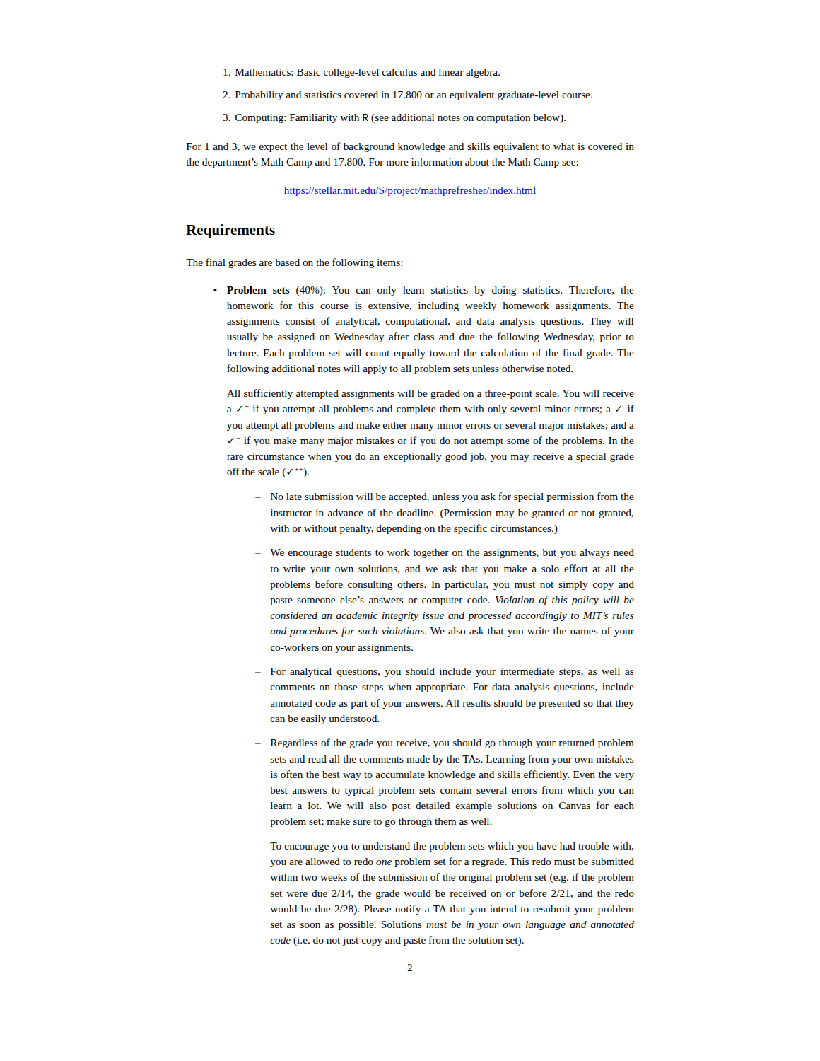Mathematics: Basic college-level calculus and linear algebra.
Probability and statistics covered in 17.800 or an equivalent graduate-level course.
Computing: Familiarity with R (see additional notes on computation below).
For 1 and 3, we expect the level of background knowledge and skills equivalent to what is covered in the department’s Math Camp and 17.800. For more information about the Math Camp see:
https://stellar.mit.edu/S/project/mathprefresher/index.html
Requirements
The final grades are based on the following items:
Problem sets (40%): You can only learn statistics by doing statistics. Therefore, the homework for this course is extensive, including weekly homework assignments. The assignments consist of analytical, computational, and data analysis questions. They will usually be assigned on Wednesday after class and due the following Wednesday, prior to lecture. Each problem set will count equally toward the calculation of the final grade. The following additional notes will apply to all problem sets unless otherwise noted.
All sufficiently attempted assignments will be graded on a three-point scale. You will receive a ✓+ if you attempt all problems and complete them with only several minor errors; a ✓ if you attempt all problems and make either many minor errors or several major mistakes; and a ✓− if you make many major mistakes or if you do not attempt some of the problems. In the rare circumstance when you do an exceptionally good job, you may receive a special grade off the scale (✓++).
No late submission will be accepted, unless you ask for special permission from the instructor in advance of the deadline. (Permission may be granted or not granted, with or without penalty, depending on the specific circumstances.)
We encourage students to work together on the assignments, but you always need to write your own solutions, and we ask that you make a solo effort at all the problems before consulting others. In particular, you must not simply copy and paste someone else’s answers or computer code. Violation of this policy will be considered an academic integrity issue and processed accordingly to MIT’s rules and procedures for such violations. We also ask that you write the names of your co-workers on your assignments.
For analytical questions, you should include your intermediate steps, as well as comments on those steps when appropriate. For data analysis questions, include annotated code as part of your answers. All results should be presented so that they can be easily understood.
Regardless of the grade you receive, you should go through your returned problem sets and read all the comments made by the TAs. Learning from your own mistakes is often the best way to accumulate knowledge and skills efficiently. Even the very best answers to typical problem sets contain several errors from which you can learn a lot. We will also post detailed example solutions on Canvas for each problem set; make sure to go through them as well.
To encourage you to understand the problem sets which you have had trouble with, you are allowed to redo one problem set for a regrade. This redo must be submitted within two weeks of the submission of the original problem set (e.g. if the problem set were due 2/14, the grade would be received on or before 2/21, and the redo would be due 2/28). Please notify a TA that you intend to resubmit your problem set as soon as possible. Solutions must be in your own language and annotated code (i.e. do not just copy and paste from the solution set).
2